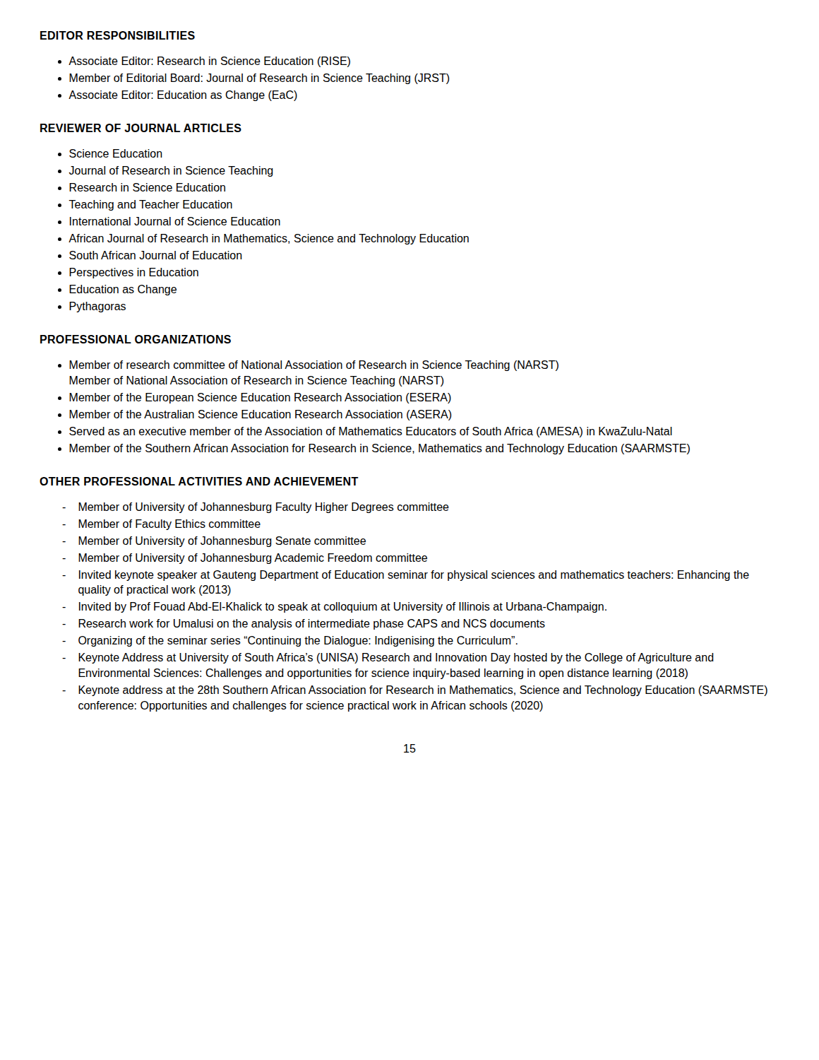EDITOR RESPONSIBILITIES
Associate Editor: Research in Science Education (RISE)
Member of Editorial Board: Journal of Research in Science Teaching (JRST)
Associate Editor: Education as Change (EaC)
REVIEWER OF JOURNAL ARTICLES
Science Education
Journal of Research in Science Teaching
Research in Science Education
Teaching and Teacher Education
International Journal of Science Education
African Journal of Research in Mathematics, Science and Technology Education
South African Journal of Education
Perspectives in Education
Education as Change
Pythagoras
PROFESSIONAL ORGANIZATIONS
Member of research committee of National Association of Research in Science Teaching (NARST)
Member of National Association of Research in Science Teaching (NARST)
Member of the European Science Education Research Association (ESERA)
Member of the Australian Science Education Research Association (ASERA)
Served as an executive member of the Association of Mathematics Educators of South Africa (AMESA) in KwaZulu-Natal
Member of the Southern African Association for Research in Science, Mathematics and Technology Education (SAARMSTE)
OTHER PROFESSIONAL ACTIVITIES AND ACHIEVEMENT
Member of University of Johannesburg Faculty Higher Degrees committee
Member of Faculty Ethics committee
Member of University of Johannesburg Senate committee
Member of University of Johannesburg Academic Freedom committee
Invited keynote speaker at Gauteng Department of Education seminar for physical sciences and mathematics teachers: Enhancing the quality of practical work (2013)
Invited by Prof Fouad Abd-El-Khalick to speak at colloquium at University of Illinois at Urbana-Champaign.
Research work for Umalusi on the analysis of intermediate phase CAPS and NCS documents
Organizing of the seminar series “Continuing the Dialogue: Indigenising the Curriculum”.
Keynote Address at University of South Africa’s (UNISA) Research and Innovation Day hosted by the College of Agriculture and Environmental Sciences: Challenges and opportunities for science inquiry-based learning in open distance learning (2018)
Keynote address at the 28th Southern African Association for Research in Mathematics, Science and Technology Education (SAARMSTE) conference: Opportunities and challenges for science practical work in African schools (2020)
15